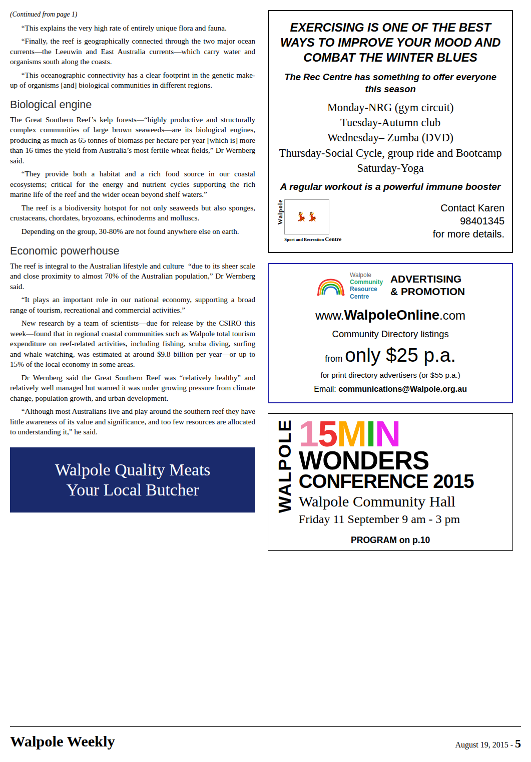(Continued from page 1)
“This explains the very high rate of entirely unique flora and fauna.
“Finally, the reef is geographically connected through the two major ocean currents—the Leeuwin and East Australia currents—which carry water and organisms south along the coasts.
“This oceanographic connectivity has a clear footprint in the genetic make-up of organisms [and] biological communities in different regions.
Biological engine
The Great Southern Reef’s kelp forests—“highly productive and structurally complex communities of large brown seaweeds—are its biological engines, producing as much as 65 tonnes of biomass per hectare per year [which is] more than 16 times the yield from Australia’s most fertile wheat fields,” Dr Wernberg said.
“They provide both a habitat and a rich food source in our coastal ecosystems; critical for the energy and nutrient cycles supporting the rich marine life of the reef and the wider ocean beyond shelf waters.”
The reef is a biodiversity hotspot for not only seaweeds but also sponges, crustaceans, chordates, bryozoans, echinoderms and molluscs.
Depending on the group, 30-80% are not found anywhere else on earth.
Economic powerhouse
The reef is integral to the Australian lifestyle and culture “due to its sheer scale and close proximity to almost 70% of the Australian population,” Dr Wernberg said.
“It plays an important role in our national economy, supporting a broad range of tourism, recreational and commercial activities.”
New research by a team of scientists—due for release by the CSIRO this week—found that in regional coastal communities such as Walpole total tourism expenditure on reef-related activities, including fishing, scuba diving, surfing and whale watching, was estimated at around $9.8 billion per year—or up to 15% of the local economy in some areas.
Dr Wernberg said the Great Southern Reef was “relatively healthy” and relatively well managed but warned it was under growing pressure from climate change, population growth, and urban development.
“Although most Australians live and play around the southern reef they have little awareness of its value and significance, and too few resources are allocated to understanding it,” he said.
Walpole Quality Meats
Your Local Butcher
EXERCISING IS ONE OF THE BEST WAYS TO IMPROVE YOUR MOOD AND COMBAT THE WINTER BLUES
The Rec Centre has something to offer everyone this season
Monday-NRG (gym circuit)
Tuesday-Autumn club
Wednesday– Zumba (DVD)
Thursday-Social Cycle, group ride and Bootcamp
Saturday-Yoga
A regular workout is a powerful immune booster
Walpole
💃💃
Sport and Recreation Centre
Contact Karen
98401345
for more details.
Walpole
Community
Resource
Centre
ADVERTISING
& PROMOTION
www.WalpoleOnline.com
Community Directory listings
from only $25 p.a.
for print directory advertisers (or $55 p.a.)
Email: communications@Walpole.org.au
WALPOLE
15 MIN
WONDERS
CONFERENCE 2015
Walpole Community Hall
Friday 11 September 9 am - 3 pm
PROGRAM on p.10
Walpole Weekly
August 19, 2015 - 5